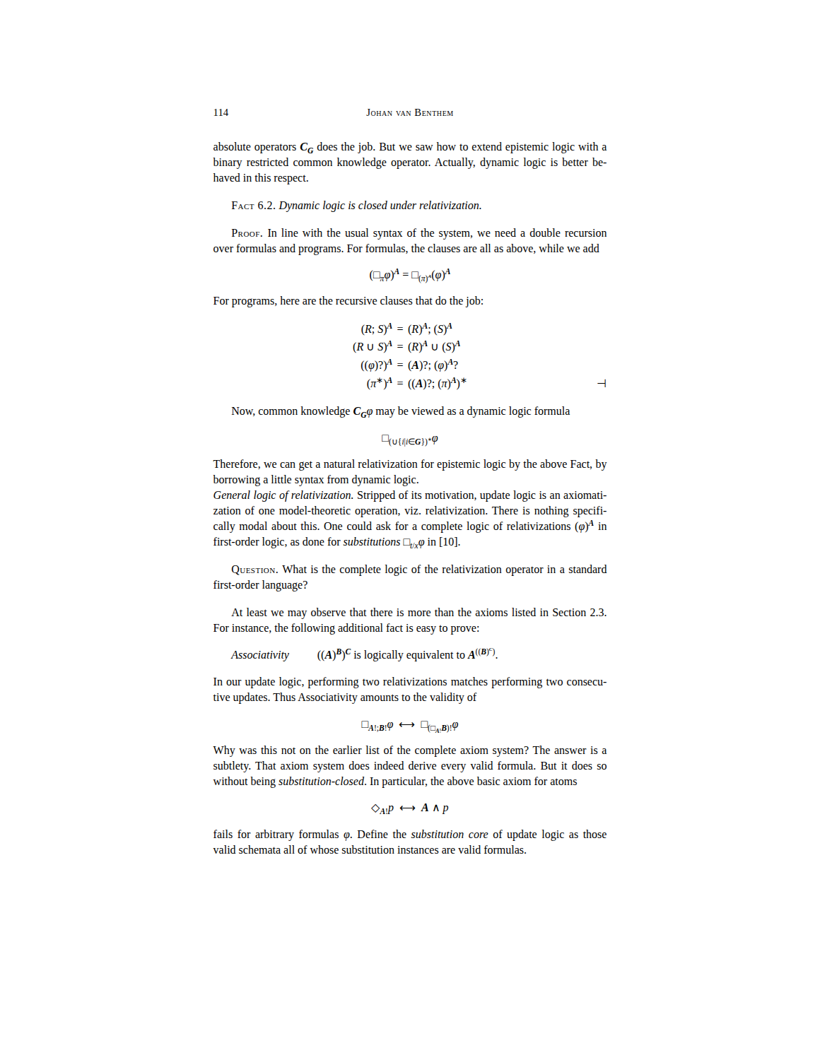114
Johan van Benthem
absolute operators CG does the job. But we saw how to extend epistemic logic with a binary restricted common knowledge operator. Actually, dynamic logic is better behaved in this respect.
Fact 6.2. Dynamic logic is closed under relativization.
Proof. In line with the usual syntax of the system, we need a double recursion over formulas and programs. For formulas, the clauses are all as above, while we add
(□πφ)A = □(π)A(φ)A
For programs, here are the recursive clauses that do the job:
(R; S)A = (R)A; (S)A
(R ∪ S)A = (R)A ∪ (S)A
((φ)?)A = (A)?; (φ)A?
(π∗)A = ((A)?; (π)A)∗
⊣
Now, common knowledge CG φ may be viewed as a dynamic logic formula
□(∪{i|i∈G})∗φ
Therefore, we can get a natural relativization for epistemic logic by the above Fact, by borrowing a little syntax from dynamic logic.
General logic of relativization. Stripped of its motivation, update logic is an axiomatization of one model-theoretic operation, viz. relativization. There is nothing specifically modal about this. One could ask for a complete logic of relativizations (φ)A in first-order logic, as done for substitutions □t/xφ in [10].
Question. What is the complete logic of the relativization operator in a standard first-order language?
At least we may observe that there is more than the axioms listed in Section 2.3. For instance, the following additional fact is easy to prove:
Associativity
((A)B)C is logically equivalent to A((B)C).
In our update logic, performing two relativizations matches performing two consecutive updates. Thus Associativity amounts to the validity of
□A!;B!φ ⟷ □(□A!B)!φ
Why was this not on the earlier list of the complete axiom system? The answer is a subtlety. That axiom system does indeed derive every valid formula. But it does so without being substitution-closed. In particular, the above basic axiom for atoms
◇A!p ⟷ A ∧ p
fails for arbitrary formulas φ. Define the substitution core of update logic as those valid schemata all of whose substitution instances are valid formulas.